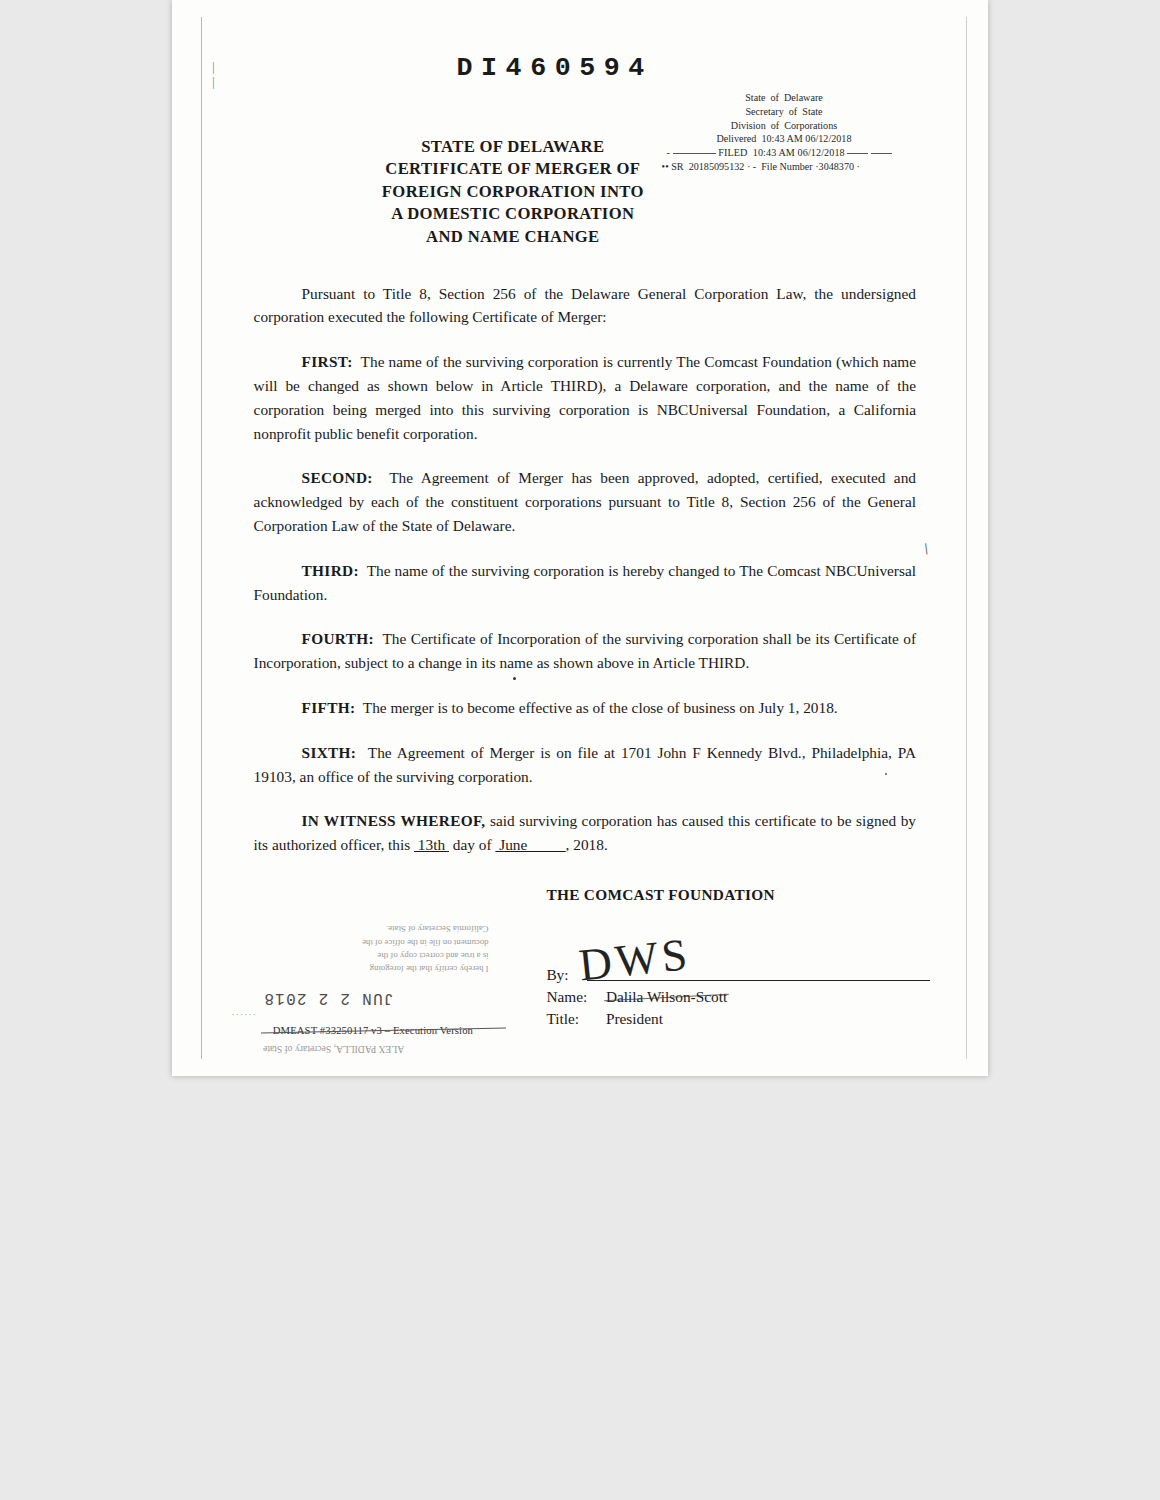|
|
D I 4 6 0 5 9 4
State of Delaware
Secretary of State
Division of Corporations
Delivered 10:43 AM 06/12/2018
- FILED 10:43 AM 06/12/2018
•• SR 20185095132 · - File Number ·3048370 ·
State of Delaware
Certificate of Merger of
Foreign Corporation into
a Domestic Corporation
and Name Change
Pursuant to Title 8, Section 256 of the Delaware General Corporation Law, the undersigned corporation executed the following Certificate of Merger:
FIRST: The name of the surviving corporation is currently The Comcast Foundation (which name will be changed as shown below in Article THIRD), a Delaware corporation, and the name of the corporation being merged into this surviving corporation is NBCUniversal Foundation, a California nonprofit public benefit corporation.
SECOND: The Agreement of Merger has been approved, adopted, certified, executed and acknowledged by each of the constituent corporations pursuant to Title 8, Section 256 of the General Corporation Law of the State of Delaware.
THIRD: The name of the surviving corporation is hereby changed to The Comcast NBCUniversal Foundation.
FOURTH: The Certificate of Incorporation of the surviving corporation shall be its Certificate of Incorporation, subject to a change in its name as shown above in Article THIRD.
FIFTH: The merger is to become effective as of the close of business on July 1, 2018.
SIXTH: The Agreement of Merger is on file at 1701 John F Kennedy Blvd., Philadelphia, PA 19103, an office of the surviving corporation.
IN WITNESS WHEREOF, said surviving corporation has caused this certificate to be signed by its authorized officer, this 13th day of June , 2018.
\
THE COMCAST FOUNDATION
By:  D W S
Name: Dalila Wilson-Scott
Title: President
I hereby certify that the foregoing
is a true and correct copy of the
document on file in the office of the
California Secretary of State.
JUN 2 2 2018
······
DMEAST #33250117 v3 – Execution Version
ALEX PADILLA, Secretary of State